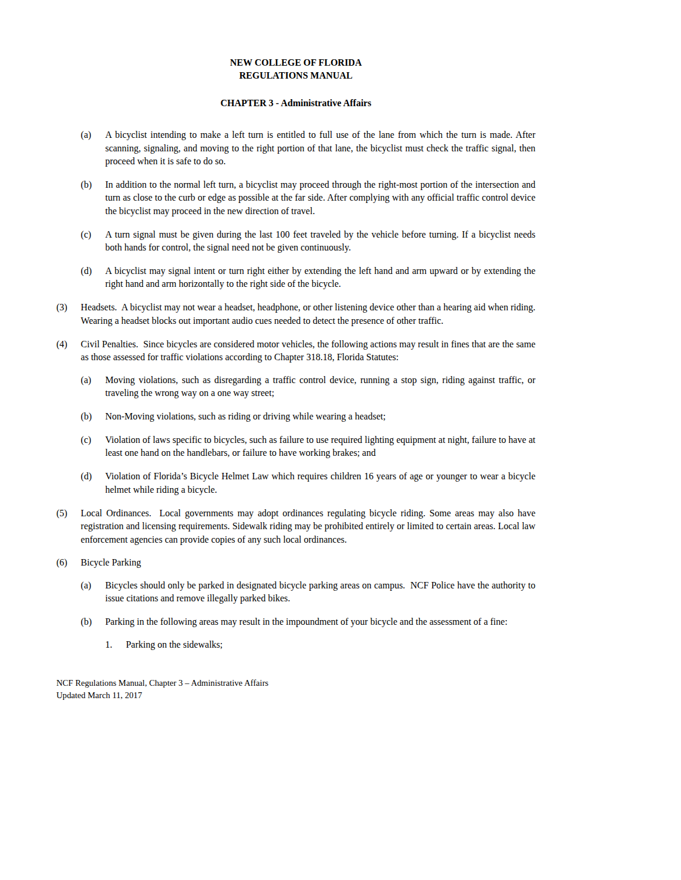NEW COLLEGE OF FLORIDA REGULATIONS MANUAL CHAPTER 3 - Administrative Affairs
(a) A bicyclist intending to make a left turn is entitled to full use of the lane from which the turn is made. After scanning, signaling, and moving to the right portion of that lane, the bicyclist must check the traffic signal, then proceed when it is safe to do so.
(b) In addition to the normal left turn, a bicyclist may proceed through the right-most portion of the intersection and turn as close to the curb or edge as possible at the far side. After complying with any official traffic control device the bicyclist may proceed in the new direction of travel.
(c) A turn signal must be given during the last 100 feet traveled by the vehicle before turning. If a bicyclist needs both hands for control, the signal need not be given continuously.
(d) A bicyclist may signal intent or turn right either by extending the left hand and arm upward or by extending the right hand and arm horizontally to the right side of the bicycle.
(3) Headsets. A bicyclist may not wear a headset, headphone, or other listening device other than a hearing aid when riding. Wearing a headset blocks out important audio cues needed to detect the presence of other traffic.
(4) Civil Penalties. Since bicycles are considered motor vehicles, the following actions may result in fines that are the same as those assessed for traffic violations according to Chapter 318.18, Florida Statutes:
(a) Moving violations, such as disregarding a traffic control device, running a stop sign, riding against traffic, or traveling the wrong way on a one way street;
(b) Non-Moving violations, such as riding or driving while wearing a headset;
(c) Violation of laws specific to bicycles, such as failure to use required lighting equipment at night, failure to have at least one hand on the handlebars, or failure to have working brakes; and
(d) Violation of Florida’s Bicycle Helmet Law which requires children 16 years of age or younger to wear a bicycle helmet while riding a bicycle.
(5) Local Ordinances. Local governments may adopt ordinances regulating bicycle riding. Some areas may also have registration and licensing requirements. Sidewalk riding may be prohibited entirely or limited to certain areas. Local law enforcement agencies can provide copies of any such local ordinances.
(6) Bicycle Parking
(a) Bicycles should only be parked in designated bicycle parking areas on campus. NCF Police have the authority to issue citations and remove illegally parked bikes.
(b) Parking in the following areas may result in the impoundment of your bicycle and the assessment of a fine:
1. Parking on the sidewalks;
NCF Regulations Manual, Chapter 3 – Administrative Affairs
Updated March 11, 2017